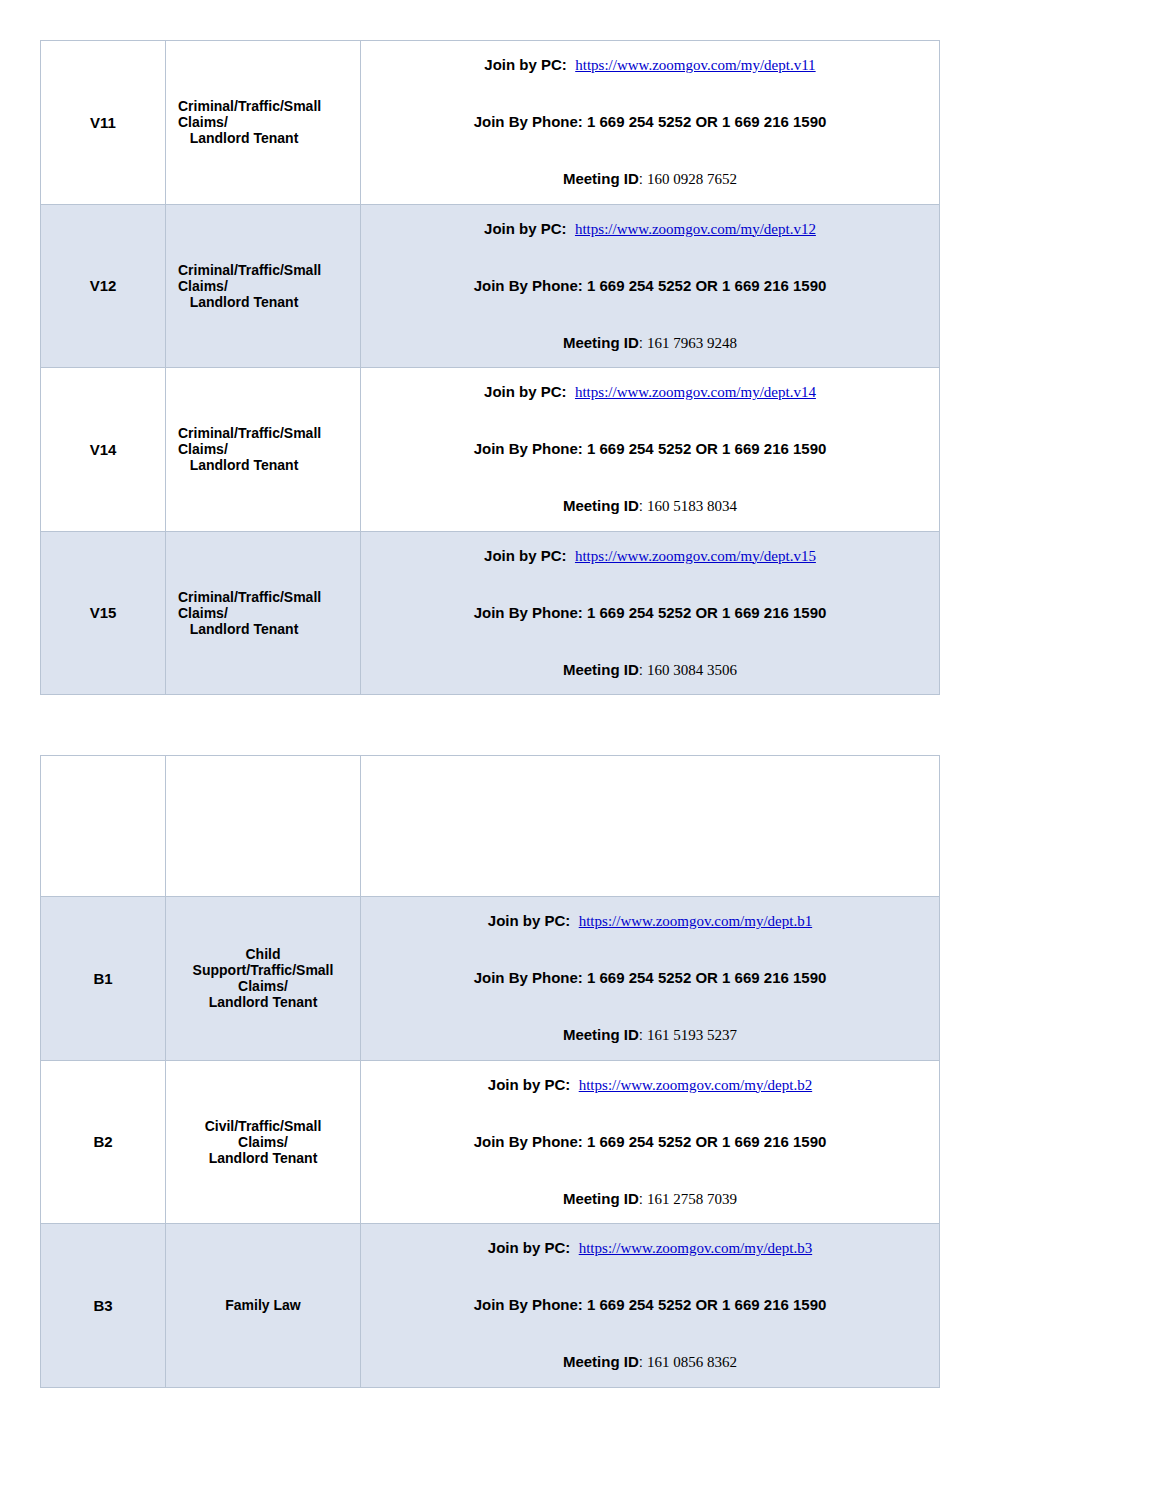| V11 | Criminal/Traffic/Small Claims/ Landlord Tenant | Join by PC: https://www.zoomgov.com/my/dept.v11 Join By Phone: 1 669 254 5252 OR 1 669 216 1590 Meeting ID : 160 0928 7652 |
| V12 | Criminal/Traffic/Small Claims/ Landlord Tenant | Join by PC: https://www.zoomgov.com/my/dept.v12 Join By Phone: 1 669 254 5252 OR 1 669 216 1590 Meeting ID : 161 7963 9248 |
| V14 | Criminal/Traffic/Small Claims/ Landlord Tenant | Join by PC: https://www.zoomgov.com/my/dept.v14 Join By Phone: 1 669 254 5252 OR 1 669 216 1590 Meeting ID : 160 5183 8034 |
| V15 | Criminal/Traffic/Small Claims/ Landlord Tenant | Join by PC: https://www.zoomgov.com/my/dept.v15 Join By Phone: 1 669 254 5252 OR 1 669 216 1590 Meeting ID : 160 3084 3506 |
| B1 | Child Support/Traffic/Small Claims/ Landlord Tenant | Join by PC: https://www.zoomgov.com/my/dept.b1 Join By Phone: 1 669 254 5252 OR 1 669 216 1590 Meeting ID : 161 5193 5237 |
| B2 | Civil/Traffic/Small Claims/ Landlord Tenant | Join by PC: https://www.zoomgov.com/my/dept.b2 Join By Phone: 1 669 254 5252 OR 1 669 216 1590 Meeting ID : 161 2758 7039 |
| B3 | Family Law | Join by PC: https://www.zoomgov.com/my/dept.b3 Join By Phone: 1 669 254 5252 OR 1 669 216 1590 Meeting ID : 161 0856 8362 |